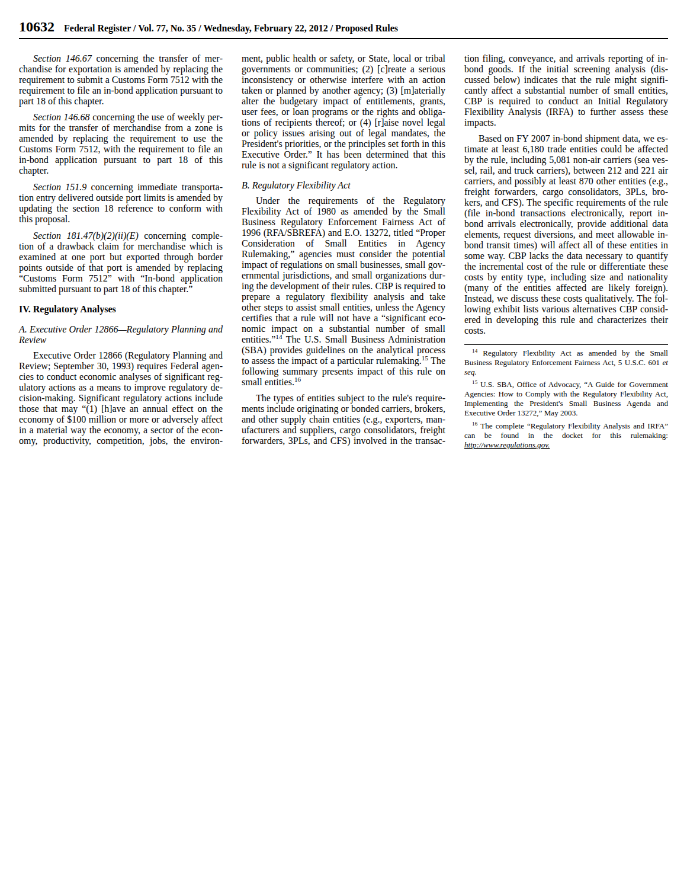10632 Federal Register / Vol. 77, No. 35 / Wednesday, February 22, 2012 / Proposed Rules
Section 146.67 concerning the transfer of merchandise for exportation is amended by replacing the requirement to submit a Customs Form 7512 with the requirement to file an in-bond application pursuant to part 18 of this chapter.
Section 146.68 concerning the use of weekly permits for the transfer of merchandise from a zone is amended by replacing the requirement to use the Customs Form 7512, with the requirement to file an in-bond application pursuant to part 18 of this chapter.
Section 151.9 concerning immediate transportation entry delivered outside port limits is amended by updating the section 18 reference to conform with this proposal.
Section 181.47(b)(2)(ii)(E) concerning completion of a drawback claim for merchandise which is examined at one port but exported through border points outside of that port is amended by replacing “Customs Form 7512” with “In-bond application submitted pursuant to part 18 of this chapter.”
IV. Regulatory Analyses
A. Executive Order 12866—Regulatory Planning and Review
Executive Order 12866 (Regulatory Planning and Review; September 30, 1993) requires Federal agencies to conduct economic analyses of significant regulatory actions as a means to improve regulatory decision-making. Significant regulatory actions include those that may “(1) [h]ave an annual effect on the economy of $100 million or more or adversely affect in a material way the economy, a sector of the economy, productivity, competition, jobs, the environment, public health or safety, or State, local or tribal governments or communities; (2) [c]reate a serious inconsistency or otherwise interfere with an action taken or planned by another agency; (3) [m]aterially alter the budgetary impact of entitlements, grants, user fees, or loan programs or the rights and obligations of recipients thereof; or (4) [r]aise novel legal or policy issues arising out of legal mandates, the President's priorities, or the principles set forth in this Executive Order.” It has been determined that this rule is not a significant regulatory action.
B. Regulatory Flexibility Act
Under the requirements of the Regulatory Flexibility Act of 1980 as amended by the Small Business Regulatory Enforcement Fairness Act of 1996 (RFA/SBREFA) and E.O. 13272, titled “Proper Consideration of Small Entities in Agency Rulemaking,” agencies must consider the potential impact of regulations on small businesses, small governmental jurisdictions, and small organizations during the development of their rules. CBP is required to prepare a regulatory flexibility analysis and take other steps to assist small entities, unless the Agency certifies that a rule will not have a “significant economic impact on a substantial number of small entities.”14 The U.S. Small Business Administration (SBA) provides guidelines on the analytical process to assess the impact of a particular rulemaking.15 The following summary presents impact of this rule on small entities.16
The types of entities subject to the rule's requirements include originating or bonded carriers, brokers, and other supply chain entities (e.g., exporters, manufacturers and suppliers, cargo consolidators, freight forwarders, 3PLs, and CFS) involved in the transaction filing, conveyance, and arrivals reporting of in-bond goods. If the initial screening analysis (discussed below) indicates that the rule might significantly affect a substantial number of small entities, CBP is required to conduct an Initial Regulatory Flexibility Analysis (IRFA) to further assess these impacts.
Based on FY 2007 in-bond shipment data, we estimate at least 6,180 trade entities could be affected by the rule, including 5,081 non-air carriers (sea vessel, rail, and truck carriers), between 212 and 221 air carriers, and possibly at least 870 other entities (e.g., freight forwarders, cargo consolidators, 3PLs, brokers, and CFS). The specific requirements of the rule (file in-bond transactions electronically, report in-bond arrivals electronically, provide additional data elements, request diversions, and meet allowable in-bond transit times) will affect all of these entities in some way. CBP lacks the data necessary to quantify the incremental cost of the rule or differentiate these costs by entity type, including size and nationality (many of the entities affected are likely foreign). Instead, we discuss these costs qualitatively. The following exhibit lists various alternatives CBP considered in developing this rule and characterizes their costs.
14 Regulatory Flexibility Act as amended by the Small Business Regulatory Enforcement Fairness Act, 5 U.S.C. 601 et seq.
15 U.S. SBA, Office of Advocacy, “A Guide for Government Agencies: How to Comply with the Regulatory Flexibility Act, Implementing the President's Small Business Agenda and Executive Order 13272,” May 2003.
16 The complete “Regulatory Flexibility Analysis and IRFA” can be found in the docket for this rulemaking: http://www.regulations.gov.